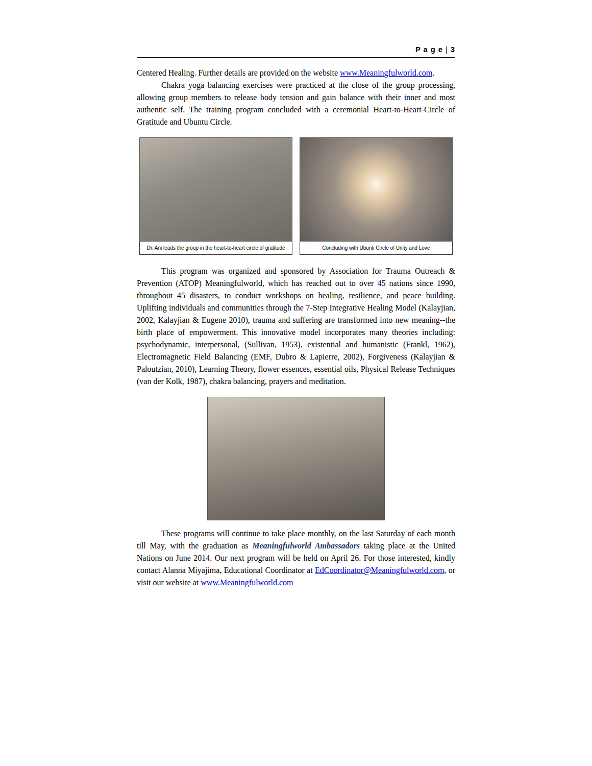P a g e | 3
Centered Healing. Further details are provided on the website www.Meaningfulworld.com.
Chakra yoga balancing exercises were practiced at the close of the group processing, allowing group members to release body tension and gain balance with their inner and most authentic self. The training program concluded with a ceremonial Heart-to-Heart-Circle of Gratitude and Ubuntu Circle.
Dr. Ani leads the group in the heart-to-heart circle of gratitude
Concluding with Ubunti Circle of Unity and Love
This program was organized and sponsored by Association for Trauma Outreach & Prevention (ATOP) Meaningfulworld, which has reached out to over 45 nations since 1990, throughout 45 disasters, to conduct workshops on healing, resilience, and peace building. Uplifting individuals and communities through the 7-Step Integrative Healing Model (Kalayjian, 2002, Kalayjian & Eugene 2010), trauma and suffering are transformed into new meaning--the birth place of empowerment. This innovative model incorporates many theories including: psychodynamic, interpersonal, (Sullivan, 1953), existential and humanistic (Frankl, 1962), Electromagnetic Field Balancing (EMF, Dubro & Lapierre, 2002), Forgiveness (Kalayjian & Paloutzian, 2010), Learning Theory, flower essences, essential oils, Physical Release Techniques (van der Kolk, 1987), chakra balancing, prayers and meditation.
These programs will continue to take place monthly, on the last Saturday of each month till May, with the graduation as Meaningfulworld Ambassadors taking place at the United Nations on June 2014. Our next program will be held on April 26. For those interested, kindly contact Alanna Miyajima, Educational Coordinator at EdCoordinator@Meaningfulworld.com, or visit our website at www.Meaningfulworld.com